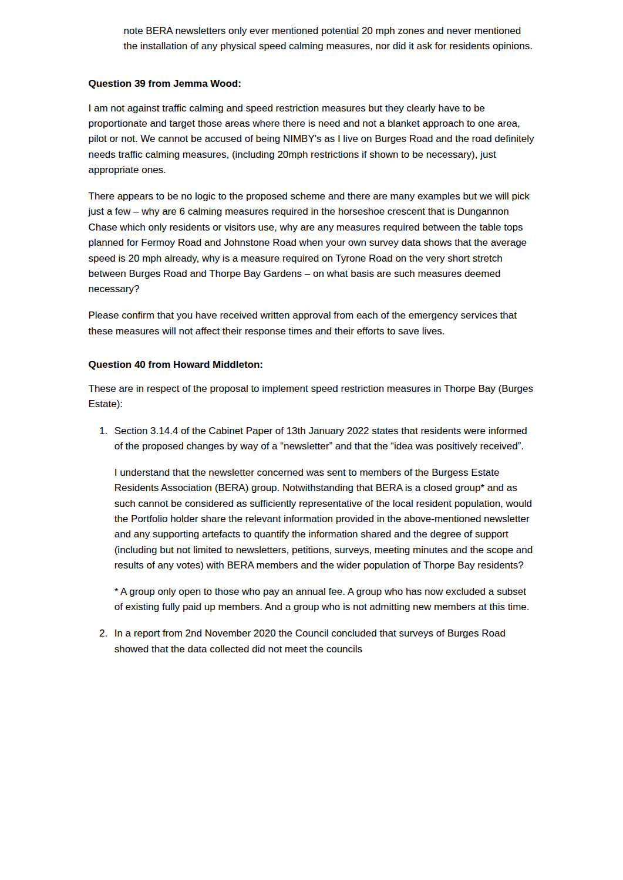note BERA newsletters only ever mentioned potential 20 mph zones and never mentioned the installation of any physical speed calming measures, nor did it ask for residents opinions.
Question 39 from Jemma Wood:
I am not against traffic calming and speed restriction measures but they clearly have to be proportionate and target those areas where there is need and not a blanket approach to one area, pilot or not. We cannot be accused of being NIMBY's as I live on Burges Road and the road definitely needs traffic calming measures, (including 20mph restrictions if shown to be necessary), just appropriate ones.
There appears to be no logic to the proposed scheme and there are many examples but we will pick just a few – why are 6 calming measures required in the horseshoe crescent that is Dungannon Chase which only residents or visitors use, why are any measures required between the table tops planned for Fermoy Road and Johnstone Road when your own survey data shows that the average speed is 20 mph already, why is a measure required on Tyrone Road on the very short stretch between Burges Road and Thorpe Bay Gardens – on what basis are such measures deemed necessary?
Please confirm that you have received written approval from each of the emergency services that these measures will not affect their response times and their efforts to save lives.
Question 40 from Howard Middleton:
These are in respect of the proposal to implement speed restriction measures in Thorpe Bay (Burges Estate):
Section 3.14.4 of the Cabinet Paper of 13th January 2022 states that residents were informed of the proposed changes by way of a “newsletter” and that the “idea was positively received”.
I understand that the newsletter concerned was sent to members of the Burgess Estate Residents Association (BERA) group. Notwithstanding that BERA is a closed group* and as such cannot be considered as sufficiently representative of the local resident population, would the Portfolio holder share the relevant information provided in the above-mentioned newsletter and any supporting artefacts to quantify the information shared and the degree of support (including but not limited to newsletters, petitions, surveys, meeting minutes and the scope and results of any votes) with BERA members and the wider population of Thorpe Bay residents?
* A group only open to those who pay an annual fee. A group who has now excluded a subset of existing fully paid up members. And a group who is not admitting new members at this time.
In a report from 2nd November 2020 the Council concluded that surveys of Burges Road showed that the data collected did not meet the councils